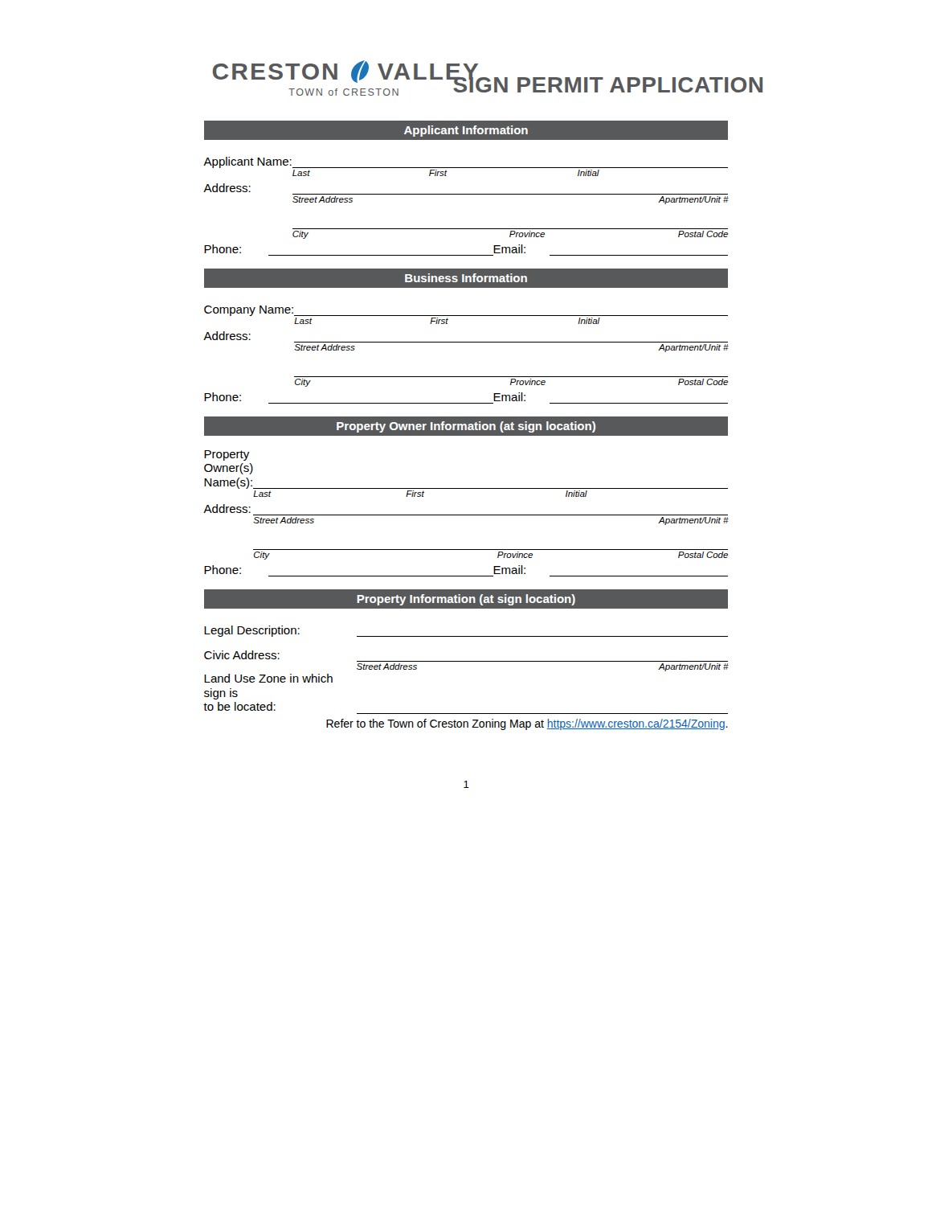CRESTON VALLEY
TOWN of CRESTON
SIGN PERMIT APPLICATION
Applicant Information
| Applicant Name: | |
| | Last | First | Initial |
| Address: | |
| | Street Address | Apartment/Unit # |
| | City | Province | Postal Code |
| Phone: | | Email: | |
Business Information
| Company Name: | |
| | Last | First | Initial |
| Address: | |
| | Street Address | Apartment/Unit # |
| | City | Province | Postal Code |
| Phone: | | Email: | |
Property Owner Information (at sign location)
| Property Owner(s) Name(s): | |
| | Last | First | Initial |
| Address: | |
| | Street Address | Apartment/Unit # |
| | City | Province | Postal Code |
| Phone: | | Email: | |
Property Information (at sign location)
| Legal Description: | |
| Civic Address: | |
| | Street Address | Apartment/Unit # |
| Land Use Zone in which sign is to be located: | |
Refer to the Town of Creston Zoning Map at https://www.creston.ca/2154/Zoning.
1